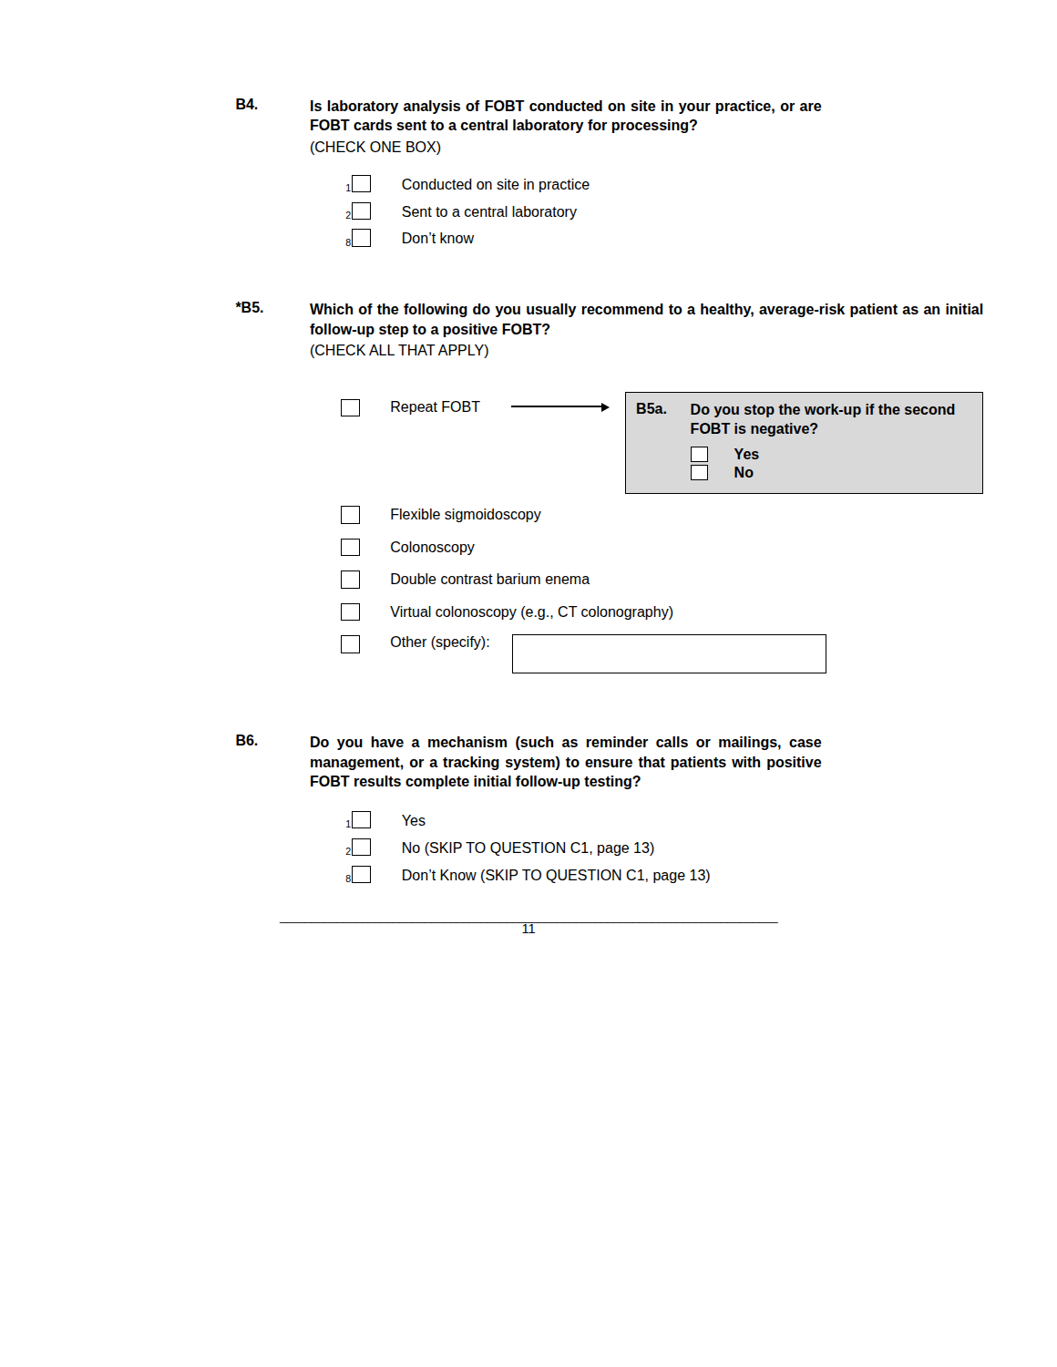B4.
Is laboratory analysis of FOBT conducted on site in your practice, or are FOBT cards sent to a central laboratory for processing?
(CHECK ONE BOX)
1
Conducted on site in practice
2
Sent to a central laboratory
8
Don’t know
*B5.
Which of the following do you usually recommend to a healthy, average-risk patient as an initial follow-up step to a positive FOBT?
(CHECK ALL THAT APPLY)
Repeat FOBT
B5a.
Do you stop the work-up if the second FOBT is negative?
Yes
No
Flexible sigmoidoscopy
Colonoscopy
Double contrast barium enema
Virtual colonoscopy (e.g., CT colonography)
Other (specify):
B6.
Do you have a mechanism (such as reminder calls or mailings, case management, or a tracking system) to ensure that patients with positive FOBT results complete initial follow-up testing?
1
Yes
2
No (SKIP TO QUESTION C1, page 13)
8
Don’t Know (SKIP TO QUESTION C1, page 13)
_______________________________________________________________________________
11